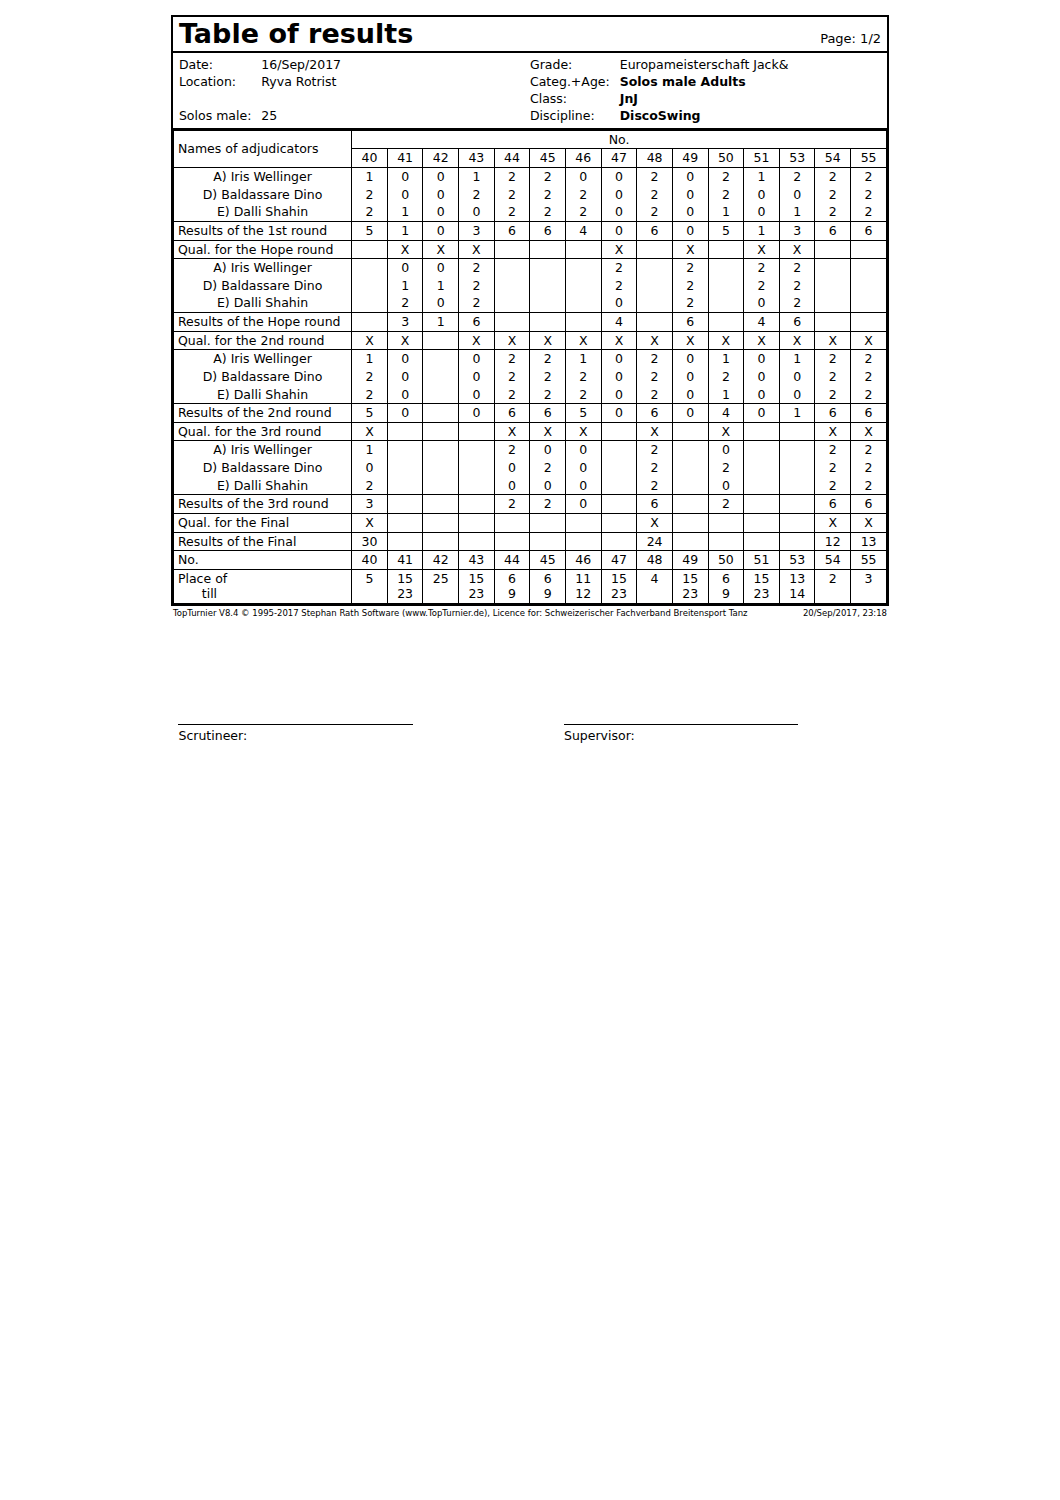Table of results
Page: 1/2
| Date: | 16/Sep/2017 |
| Location: | Ryva Rotrist |
| Solos male: | 25 |
| Grade: | Europameisterschaft Jack& |
| Categ.+Age: | Solos male Adults |
| Class: | JnJ |
| Discipline: | DiscoSwing |
| Names of adjudicators | No. |
| 40 | 41 | 42 | 43 | 44 | 45 | 46 | 47 | 48 | 49 | 50 | 51 | 53 | 54 | 55 |
| A) Iris Wellinger | 1 | 0 | 0 | 1 | 2 | 2 | 0 | 0 | 2 | 0 | 2 | 1 | 2 | 2 | 2 |
| D) Baldassare Dino | 2 | 0 | 0 | 2 | 2 | 2 | 2 | 0 | 2 | 0 | 2 | 0 | 0 | 2 | 2 |
| E) Dalli Shahin | 2 | 1 | 0 | 0 | 2 | 2 | 2 | 0 | 2 | 0 | 1 | 0 | 1 | 2 | 2 |
| Results of the 1st round | 5 | 1 | 0 | 3 | 6 | 6 | 4 | 0 | 6 | 0 | 5 | 1 | 3 | 6 | 6 |
| Qual. for the Hope round | | X | X | X | | | | X | | X | | X | X | | |
| A) Iris Wellinger | | 0 | 0 | 2 | | | | 2 | | 2 | | 2 | 2 | | |
| D) Baldassare Dino | | 1 | 1 | 2 | | | | 2 | | 2 | | 2 | 2 | | |
| E) Dalli Shahin | | 2 | 0 | 2 | | | | 0 | | 2 | | 0 | 2 | | |
| Results of the Hope round | | 3 | 1 | 6 | | | | 4 | | 6 | | 4 | 6 | | |
| Qual. for the 2nd round | X | X | | X | X | X | X | X | X | X | X | X | X | X | X |
| A) Iris Wellinger | 1 | 0 | | 0 | 2 | 2 | 1 | 0 | 2 | 0 | 1 | 0 | 1 | 2 | 2 |
| D) Baldassare Dino | 2 | 0 | | 0 | 2 | 2 | 2 | 0 | 2 | 0 | 2 | 0 | 0 | 2 | 2 |
| E) Dalli Shahin | 2 | 0 | | 0 | 2 | 2 | 2 | 0 | 2 | 0 | 1 | 0 | 0 | 2 | 2 |
| Results of the 2nd round | 5 | 0 | | 0 | 6 | 6 | 5 | 0 | 6 | 0 | 4 | 0 | 1 | 6 | 6 |
| Qual. for the 3rd round | X | | | | X | X | X | | X | | X | | | X | X |
| A) Iris Wellinger | 1 | | | | 2 | 0 | 0 | | 2 | | 0 | | | 2 | 2 |
| D) Baldassare Dino | 0 | | | | 0 | 2 | 0 | | 2 | | 2 | | | 2 | 2 |
| E) Dalli Shahin | 2 | | | | 0 | 0 | 0 | | 2 | | 0 | | | 2 | 2 |
| Results of the 3rd round | 3 | | | | 2 | 2 | 0 | | 6 | | 2 | | | 6 | 6 |
| Qual. for the Final | X | | | | | | | | X | | | | | X | X |
| Results of the Final | 30 | | | | | | | | 24 | | | | | 12 | 13 |
| No. | 40 | 41 | 42 | 43 | 44 | 45 | 46 | 47 | 48 | 49 | 50 | 51 | 53 | 54 | 55 |
| Place of till | 5 | 15 23 | 25 | 15 23 | 6 9 | 6 9 | 11 12 | 15 23 | 4 | 15 23 | 6 9 | 15 23 | 13 14 | 2 | 3 |
TopTurnier V8.4 © 1995-2017 Stephan Rath Software (www.TopTurnier.de), Licence for: Schweizerischer Fachverband Breitensport Tanz
20/Sep/2017, 23:18
Scrutineer:
Supervisor: